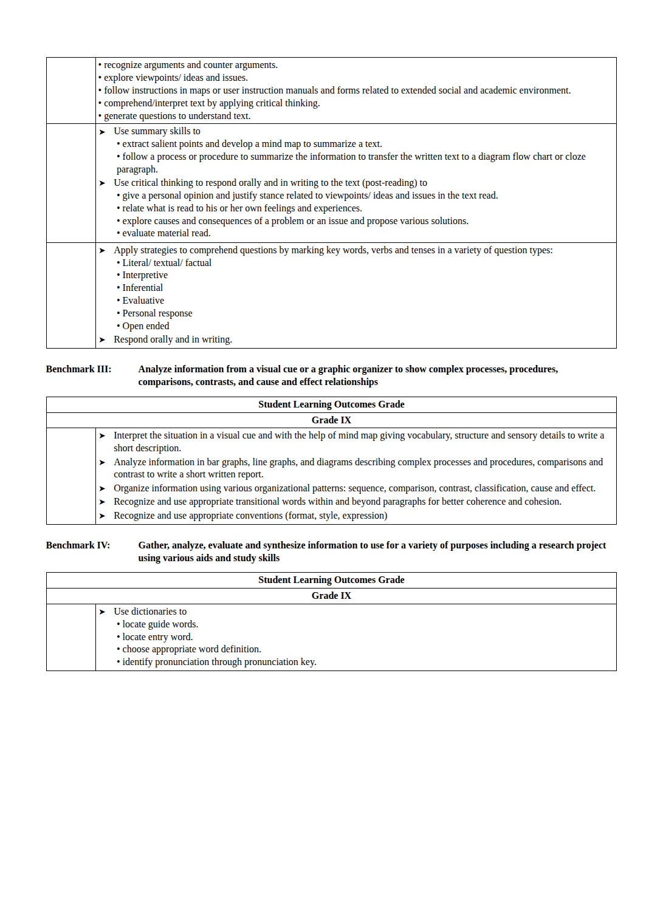| | recognize arguments and counter arguments. explore viewpoints/ ideas and issues. follow instructions in maps or user instruction manuals and forms related to extended social and academic environment. comprehend/interpret text by applying critical thinking. generate questions to understand text. |
| | Use summary skills to extract salient points and develop a mind map to summarize a text. follow a process or procedure to summarize the information to transfer the written text to a diagram flow chart or cloze paragraph. Use critical thinking to respond orally and in writing to the text (post-reading) to give a personal opinion and justify stance related to viewpoints/ ideas and issues in the text read. relate what is read to his or her own feelings and experiences. explore causes and consequences of a problem or an issue and propose various solutions. evaluate material read. |
| | Apply strategies to comprehend questions by marking key words, verbs and tenses in a variety of question types: Literal/ textual/ factual Interpretive Inferential Evaluative Personal response Open ended Respond orally and in writing. |
Benchmark III: Analyze information from a visual cue or a graphic organizer to show complex processes, procedures, comparisons, contrasts, and cause and effect relationships
| Student Learning Outcomes Grade |
| --- |
| Grade IX |
| | Interpret the situation in a visual cue and with the help of mind map giving vocabulary, structure and sensory details to write a short description. Analyze information in bar graphs, line graphs, and diagrams describing complex processes and procedures, comparisons and contrast to write a short written report. Organize information using various organizational patterns: sequence, comparison, contrast, classification, cause and effect. Recognize and use appropriate transitional words within and beyond paragraphs for better coherence and cohesion. Recognize and use appropriate conventions (format, style, expression) |
Benchmark IV: Gather, analyze, evaluate and synthesize information to use for a variety of purposes including a research project using various aids and study skills
| Student Learning Outcomes Grade |
| --- |
| Grade IX |
| | Use dictionaries to locate guide words. locate entry word. choose appropriate word definition. identify pronunciation through pronunciation key. |